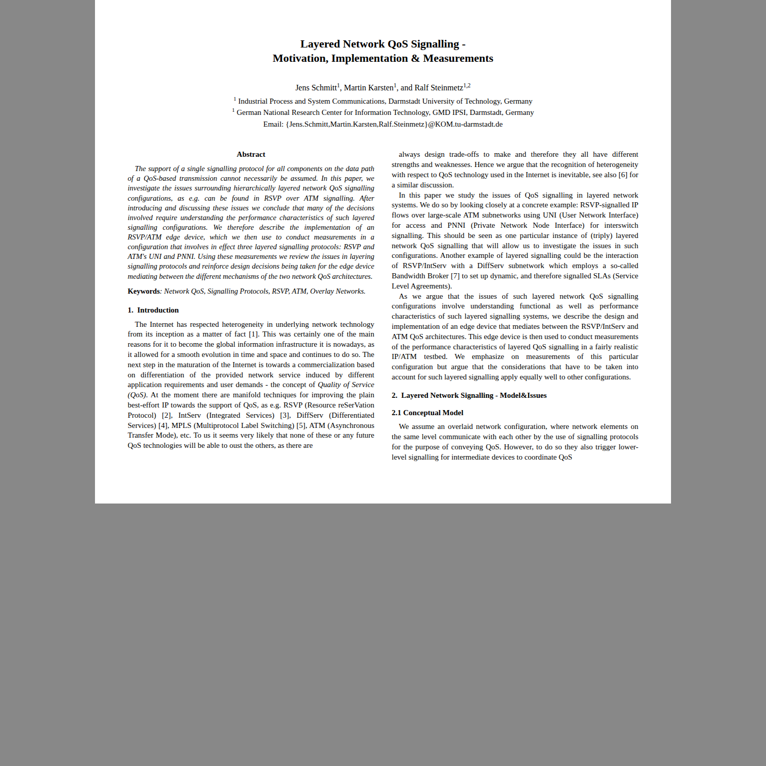Layered Network QoS Signalling -
Motivation, Implementation & Measurements
Jens Schmitt1, Martin Karsten1, and Ralf Steinmetz1,2
1 Industrial Process and System Communications, Darmstadt University of Technology, Germany
1 German National Research Center for Information Technology, GMD IPSI, Darmstadt, Germany
Email: {Jens.Schmitt,Martin.Karsten,Ralf.Steinmetz}@KOM.tu-darmstadt.de
Abstract
The support of a single signalling protocol for all components on the data path of a QoS-based transmission cannot necessarily be assumed. In this paper, we investigate the issues surrounding hierarchically layered network QoS signalling configurations, as e.g. can be found in RSVP over ATM signalling. After introducing and discussing these issues we conclude that many of the decisions involved require understanding the performance characteristics of such layered signalling configurations. We therefore describe the implementation of an RSVP/ATM edge device, which we then use to conduct measurements in a configuration that involves in effect three layered signalling protocols: RSVP and ATM's UNI and PNNI. Using these measurements we review the issues in layering signalling protocols and reinforce design decisions being taken for the edge device mediating between the different mechanisms of the two network QoS architectures.
Keywords: Network QoS, Signalling Protocols, RSVP, ATM, Overlay Networks.
1. Introduction
The Internet has respected heterogeneity in underlying network technology from its inception as a matter of fact [1]. This was certainly one of the main reasons for it to become the global information infrastructure it is nowadays, as it allowed for a smooth evolution in time and space and continues to do so. The next step in the maturation of the Internet is towards a commercialization based on differentiation of the provided network service induced by different application requirements and user demands - the concept of Quality of Service (QoS). At the moment there are manifold techniques for improving the plain best-effort IP towards the support of QoS, as e.g. RSVP (Resource reSerVation Protocol) [2], IntServ (Integrated Services) [3], DiffServ (Differentiated Services) [4], MPLS (Multiprotocol Label Switching) [5], ATM (Asynchronous Transfer Mode), etc. To us it seems very likely that none of these or any future QoS technologies will be able to oust the others, as there are
always design trade-offs to make and therefore they all have different strengths and weaknesses. Hence we argue that the recognition of heterogeneity with respect to QoS technology used in the Internet is inevitable, see also [6] for a similar discussion.
In this paper we study the issues of QoS signalling in layered network systems. We do so by looking closely at a concrete example: RSVP-signalled IP flows over large-scale ATM subnetworks using UNI (User Network Interface) for access and PNNI (Private Network Node Interface) for interswitch signalling. This should be seen as one particular instance of (triply) layered network QoS signalling that will allow us to investigate the issues in such configurations. Another example of layered signalling could be the interaction of RSVP/IntServ with a DiffServ subnetwork which employs a so-called Bandwidth Broker [7] to set up dynamic, and therefore signalled SLAs (Service Level Agreements).
As we argue that the issues of such layered network QoS signalling configurations involve understanding functional as well as performance characteristics of such layered signalling systems, we describe the design and implementation of an edge device that mediates between the RSVP/IntServ and ATM QoS architectures. This edge device is then used to conduct measurements of the performance characteristics of layered QoS signalling in a fairly realistic IP/ATM testbed. We emphasize on measurements of this particular configuration but argue that the considerations that have to be taken into account for such layered signalling apply equally well to other configurations.
2. Layered Network Signalling - Model&Issues
2.1 Conceptual Model
We assume an overlaid network configuration, where network elements on the same level communicate with each other by the use of signalling protocols for the purpose of conveying QoS. However, to do so they also trigger lower-level signalling for intermediate devices to coordinate QoS